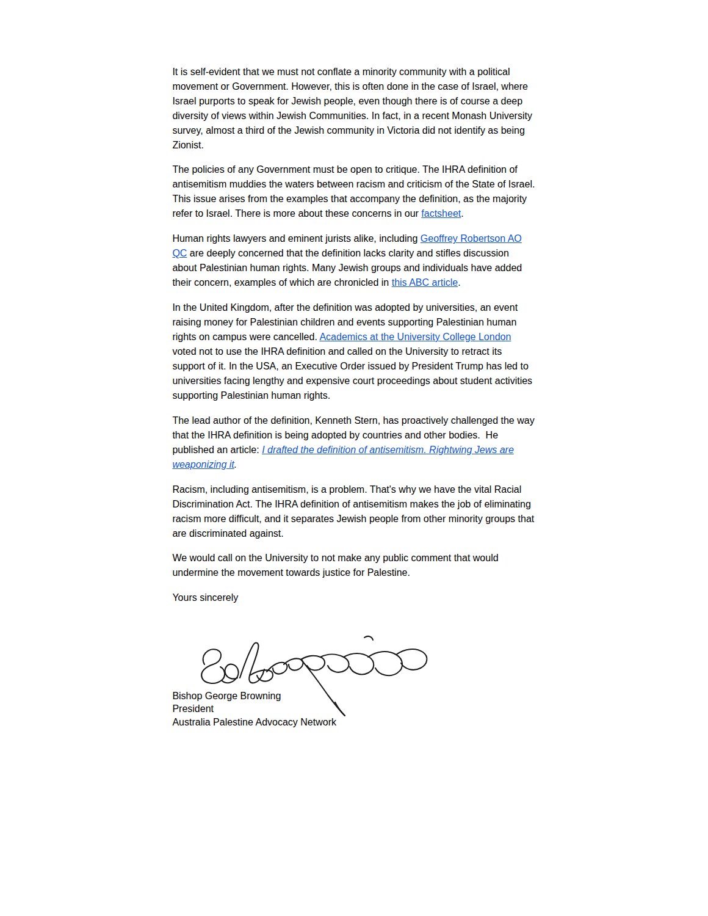It is self-evident that we must not conflate a minority community with a political movement or Government. However, this is often done in the case of Israel, where Israel purports to speak for Jewish people, even though there is of course a deep diversity of views within Jewish Communities. In fact, in a recent Monash University survey, almost a third of the Jewish community in Victoria did not identify as being Zionist.
The policies of any Government must be open to critique. The IHRA definition of antisemitism muddies the waters between racism and criticism of the State of Israel. This issue arises from the examples that accompany the definition, as the majority refer to Israel. There is more about these concerns in our factsheet.
Human rights lawyers and eminent jurists alike, including Geoffrey Robertson AO QC are deeply concerned that the definition lacks clarity and stifles discussion about Palestinian human rights. Many Jewish groups and individuals have added their concern, examples of which are chronicled in this ABC article.
In the United Kingdom, after the definition was adopted by universities, an event raising money for Palestinian children and events supporting Palestinian human rights on campus were cancelled. Academics at the University College London voted not to use the IHRA definition and called on the University to retract its support of it. In the USA, an Executive Order issued by President Trump has led to universities facing lengthy and expensive court proceedings about student activities supporting Palestinian human rights.
The lead author of the definition, Kenneth Stern, has proactively challenged the way that the IHRA definition is being adopted by countries and other bodies. He published an article: I drafted the definition of antisemitism. Rightwing Jews are weaponizing it.
Racism, including antisemitism, is a problem. That's why we have the vital Racial Discrimination Act. The IHRA definition of antisemitism makes the job of eliminating racism more difficult, and it separates Jewish people from other minority groups that are discriminated against.
We would call on the University to not make any public comment that would undermine the movement towards justice for Palestine.
Yours sincerely
Bishop George Browning
President
Australia Palestine Advocacy Network